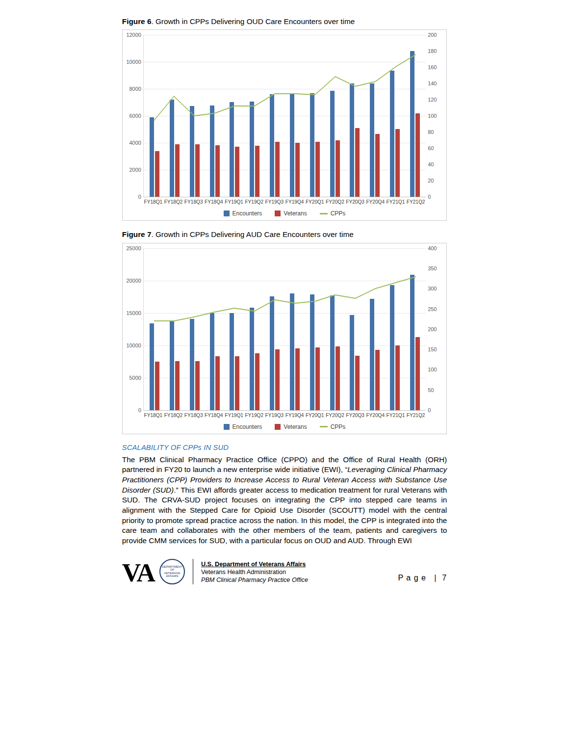Figure 6. Growth in CPPs Delivering OUD Care Encounters over time
12000 10000 8000 6000 4000 2000 0
200 180 160 140 120 100 80 60 40 20 0
FY18Q1
FY18Q2
FY18Q3
FY18Q4
FY19Q1
FY19Q2
FY19Q3
FY19Q4
FY20Q1
FY20Q2
FY20Q3
FY20Q4
FY21Q1
FY21Q2
Encounters
Veterans
CPPs
Figure 7. Growth in CPPs Delivering AUD Care Encounters over time
25000 20000 15000 10000 5000 0
400 350 300 250 200 150 100 50 0
FY18Q1
FY18Q2
FY18Q3
FY18Q4
FY19Q1
FY19Q2
FY19Q3
FY19Q4
FY20Q1
FY20Q2
FY20Q3
FY20Q4
FY21Q1
FY21Q2
Encounters
Veterans
CPPs
SCALABILITY OF CPPs IN SUD
The PBM Clinical Pharmacy Practice Office (CPPO) and the Office of Rural Health (ORH) partnered in FY20 to launch a new enterprise wide initiative (EWI), “Leveraging Clinical Pharmacy Practitioners (CPP) Providers to Increase Access to Rural Veteran Access with Substance Use Disorder (SUD).” This EWI affords greater access to medication treatment for rural Veterans with SUD. The CRVA-SUD project focuses on integrating the CPP into stepped care teams in alignment with the Stepped Care for Opioid Use Disorder (SCOUTT) model with the central priority to promote spread practice across the nation. In this model, the CPP is integrated into the care team and collaborates with the other members of the team, patients and caregivers to provide CMM services for SUD, with a particular focus on OUD and AUD. Through EWI
VA
DEPARTMENT
OF
VETERANS
AFFAIRS
U.S. Department of Veterans Affairs
Veterans Health Administration
PBM Clinical Pharmacy Practice Office
P a g e | 7